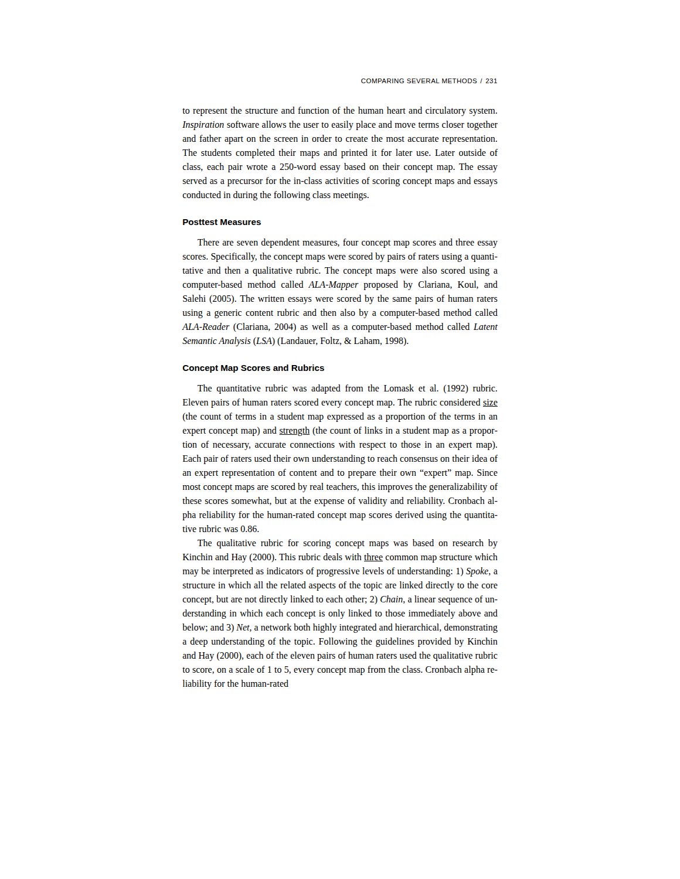COMPARING SEVERAL METHODS/231
to represent the structure and function of the human heart and circulatory system. Inspiration software allows the user to easily place and move terms closer together and father apart on the screen in order to create the most accurate representation. The students completed their maps and printed it for later use. Later outside of class, each pair wrote a 250-word essay based on their concept map. The essay served as a precursor for the in-class activities of scoring concept maps and essays conducted in during the following class meetings.
Posttest Measures
There are seven dependent measures, four concept map scores and three essay scores. Specifically, the concept maps were scored by pairs of raters using a quantitative and then a qualitative rubric. The concept maps were also scored using a computer-based method called ALA-Mapper proposed by Clariana, Koul, and Salehi (2005). The written essays were scored by the same pairs of human raters using a generic content rubric and then also by a computer-based method called ALA-Reader (Clariana, 2004) as well as a computer-based method called Latent Semantic Analysis (LSA) (Landauer, Foltz, & Laham, 1998).
Concept Map Scores and Rubrics
The quantitative rubric was adapted from the Lomask et al. (1992) rubric. Eleven pairs of human raters scored every concept map. The rubric considered size (the count of terms in a student map expressed as a proportion of the terms in an expert concept map) and strength (the count of links in a student map as a proportion of necessary, accurate connections with respect to those in an expert map). Each pair of raters used their own understanding to reach consensus on their idea of an expert representation of content and to prepare their own “expert” map. Since most concept maps are scored by real teachers, this improves the generalizability of these scores somewhat, but at the expense of validity and reliability. Cronbach alpha reliability for the human-rated concept map scores derived using the quantitative rubric was 0.86.
The qualitative rubric for scoring concept maps was based on research by Kinchin and Hay (2000). This rubric deals with three common map structure which may be interpreted as indicators of progressive levels of understanding: 1) Spoke, a structure in which all the related aspects of the topic are linked directly to the core concept, but are not directly linked to each other; 2) Chain, a linear sequence of understanding in which each concept is only linked to those immediately above and below; and 3) Net, a network both highly integrated and hierarchical, demonstrating a deep understanding of the topic. Following the guidelines provided by Kinchin and Hay (2000), each of the eleven pairs of human raters used the qualitative rubric to score, on a scale of 1 to 5, every concept map from the class. Cronbach alpha reliability for the human-rated